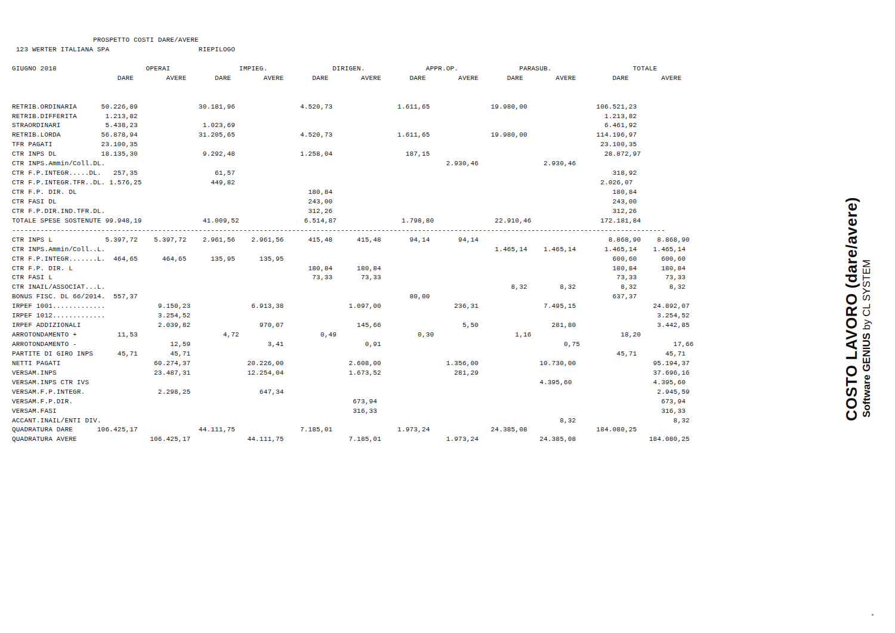PROSPETTO COSTI DARE/AVERE
 123 WERTER ITALIANA SPA                      RIEPILOGO

GIUGNO 2018                      OPERAI                 IMPIEG.                DIRIGEN.               APPR.OP.               PARASUB.                    TOTALE
                          DARE        AVERE       DARE        AVERE       DARE        AVERE       DARE        AVERE       DARE        AVERE         DARE        AVERE


RETRIB.ORDINARIA      50.226,89               30.181,96                4.520,73                1.611,65               19.980,00                 106.521,23
RETRIB.DIFFERITA       1.213,82                                                                                                                   1.213,82
STRAORDINARI           5.438,23                1.023,69                                                                                           6.461,92
RETRIB.LORDA          56.878,94               31.205,65                4.520,73                1.611,65               19.980,00                 114.196,97
TFR PAGATI            23.100,35                                                                                                                  23.100,35
CTR INPS DL           18.135,30                9.292,48                1.258,04                  187,15                                           28.872,97
CTR INPS.Ammin/Coll.DL.                                                                                    2.930,46                2.930,46
CTR F.P.INTEGR.....DL.   257,35                   61,57                                                                                             318,92
CTR F.P.INTEGR.TFR..DL. 1.576,25                 449,82                                                                                          2.026,07
CTR F.P. DIR. DL                                                         180,84                                                                     180,84
CTR FASI DL                                                              243,00                                                                     243,00
CTR F.P.DIR.IND.TFR.DL.                                                  312,26                                                                     312,26
TOTALE SPESE SOSTENUTE 99.948,19               41.009,52                6.514,87                1.798,80               22.910,46                 172.181,84
-----------------------------------------------------------------------------------------------------------------------------------------------------------------
CTR INPS L             5.397,72    5.397,72    2.961,56    2.961,56      415,48      415,48       94,14       94,14                                8.868,90    8.868,90
CTR INPS.Ammin/Coll..L.                                                                                                1.465,14    1.465,14       1.465,14    1.465,14
CTR F.P.INTEGR.......L.  464,65      464,65      135,95      135,95                                                                                 600,60      600,60
CTR F.P. DIR. L                                                          180,84      180,84                                                         180,84      180,84
CTR FASI L                                                                73,33       73,33                                                          73,33       73,33
CTR INAIL/ASSOCIAT...L.                                                                                                    8,32        8,32           8,32        8,32
BONUS FISC. DL 66/2014.  557,37                                                                   80,00                                             637,37
IRPEF 1001.............             9.150,23               6.913,38                1.097,00                  236,31                7.495,15                   24.892,07
IRPEF 1012.............             3.254,52                                                                                                                   3.254,52
IRPEF ADDIZIONALI                   2.039,82                 970,07                  145,66                    5,50                  281,80                    3.442,85
ARROTONDAMENTO +          11,53                     4,72                    0,49                    0,30                    1,16                      18,20
ARROTONDAMENTO -                       12,59                   3,41                    0,91                                             0,75                       17,66
PARTITE DI GIRO INPS      45,71        45,71                                                                                                         45,71       45,71
NETTI PAGATI                       60.274,37              20.226,00                2.608,00                1.356,00               10.730,00                   95.194,37
VERSAM.INPS                        23.487,31              12.254,04                1.673,52                  281,29                                           37.696,16
VERSAM.INPS CTR IVS                                                                                                               4.395,60                    4.395,60
VERSAM.F.P.INTEGR.                  2.298,25                 647,34                                                                                            2.945,59
VERSAM.F.P.DIR.                                                                     673,94                                                                      673,94
VERSAM.FASI                                                                         316,33                                                                      316,33
ACCANT.INAIL/ENTI DIV.                                                                                                                 8,32                        8,32
QUADRATURA DARE      106.425,17               44.111,75                7.185,01                1.973,24               24.385,08                 184.080,25
QUADRATURA AVERE                  106.425,17              44.111,75                7.185,01                1.973,24               24.385,08                  184.080,25
COSTO LAVORO (dare/avere)
Software GENIUS by CL SYSTEM